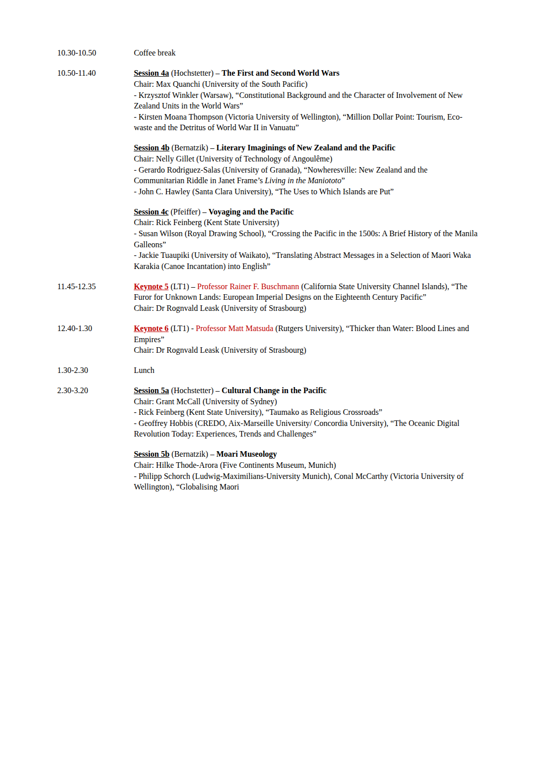10.30-10.50
Coffee break
10.50-11.40
Session 4a (Hochstetter) – The First and Second World Wars
Chair: Max Quanchi (University of the South Pacific)
- Krzysztof Winkler (Warsaw), “Constitutional Background and the Character of Involvement of New Zealand Units in the World Wars”
- Kirsten Moana Thompson (Victoria University of Wellington), “Million Dollar Point: Tourism, Eco-waste and the Detritus of World War II in Vanuatu”
Session 4b (Bernatzik) – Literary Imaginings of New Zealand and the Pacific
Chair: Nelly Gillet (University of Technology of Angoulême)
- Gerardo Rodriguez-Salas (University of Granada), “Nowheresville: New Zealand and the Communitarian Riddle in Janet Frame’s Living in the Maniototo”
- John C. Hawley (Santa Clara University), “The Uses to Which Islands are Put”
Session 4c (Pfeiffer) – Voyaging and the Pacific
Chair: Rick Feinberg (Kent State University)
- Susan Wilson (Royal Drawing School), “Crossing the Pacific in the 1500s: A Brief History of the Manila Galleons”
- Jackie Tuaupiki (University of Waikato), “Translating Abstract Messages in a Selection of Maori Waka Karakia (Canoe Incantation) into English”
11.45-12.35
Keynote 5 (LT1) – Professor Rainer F. Buschmann (California State University Channel Islands), “The Furor for Unknown Lands: European Imperial Designs on the Eighteenth Century Pacific”
Chair: Dr Rognvald Leask (University of Strasbourg)
12.40-1.30
Keynote 6 (LT1) - Professor Matt Matsuda (Rutgers University), “Thicker than Water: Blood Lines and Empires”
Chair: Dr Rognvald Leask (University of Strasbourg)
1.30-2.30
Lunch
2.30-3.20
Session 5a (Hochstetter) – Cultural Change in the Pacific
Chair: Grant McCall (University of Sydney)
- Rick Feinberg (Kent State University), “Taumako as Religious Crossroads”
- Geoffrey Hobbis (CREDO, Aix-Marseille University/ Concordia University), “The Oceanic Digital Revolution Today: Experiences, Trends and Challenges”
Session 5b (Bernatzik) – Moari Museology
Chair: Hilke Thode-Arora (Five Continents Museum, Munich)
- Philipp Schorch (Ludwig-Maximilians-University Munich), Conal McCarthy (Victoria University of Wellington), “Globalising Maori